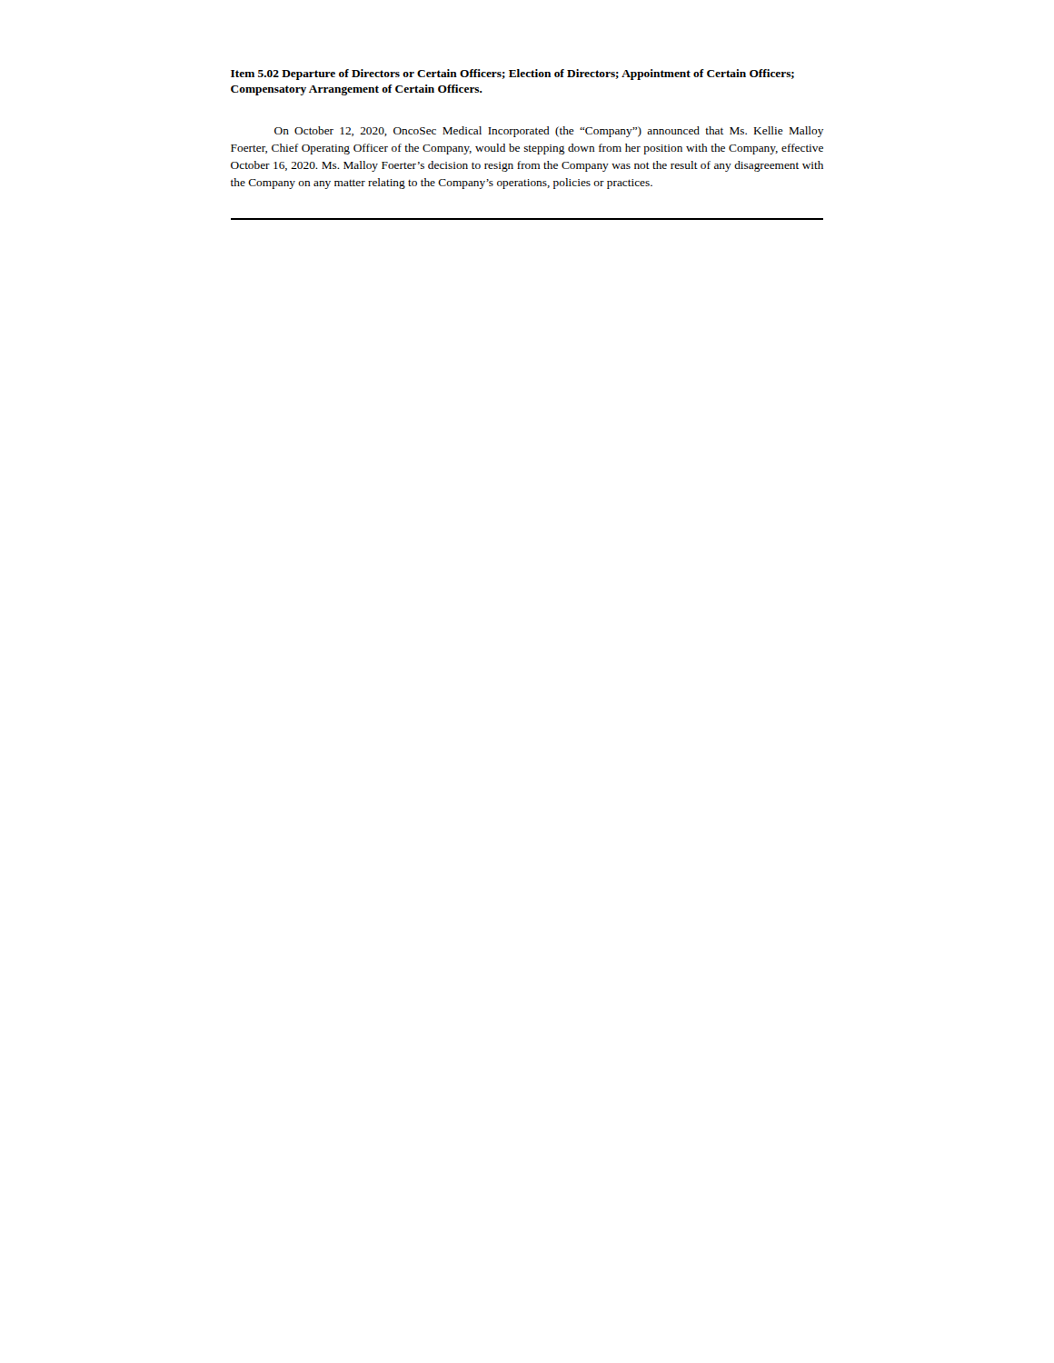Item 5.02 Departure of Directors or Certain Officers; Election of Directors; Appointment of Certain Officers; Compensatory Arrangement of Certain Officers.
On October 12, 2020, OncoSec Medical Incorporated (the “Company”) announced that Ms. Kellie Malloy Foerter, Chief Operating Officer of the Company, would be stepping down from her position with the Company, effective October 16, 2020. Ms. Malloy Foerter’s decision to resign from the Company was not the result of any disagreement with the Company on any matter relating to the Company’s operations, policies or practices.